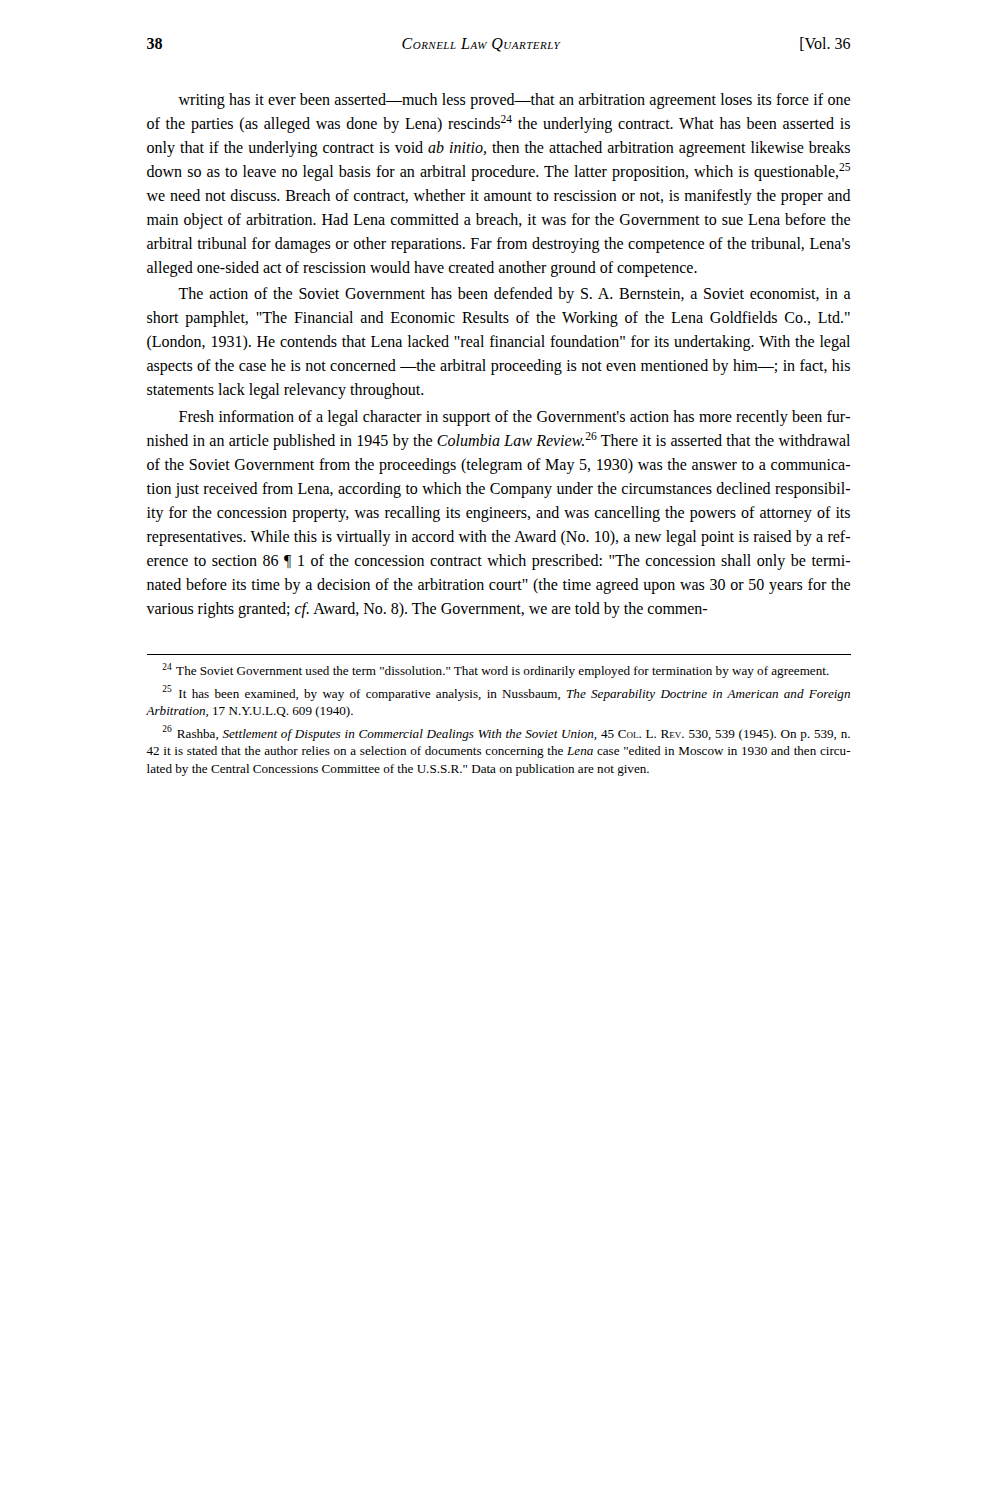38 Cornell Law Quarterly [Vol. 36
writing has it ever been asserted—much less proved—that an arbitration agreement loses its force if one of the parties (as alleged was done by Lena) rescinds24 the underlying contract. What has been asserted is only that if the underlying contract is void ab initio, then the attached arbitration agreement likewise breaks down so as to leave no legal basis for an arbitral procedure. The latter proposition, which is questionable,25 we need not discuss. Breach of contract, whether it amount to rescission or not, is manifestly the proper and main object of arbitration. Had Lena committed a breach, it was for the Government to sue Lena before the arbitral tribunal for damages or other reparations. Far from destroying the competence of the tribunal, Lena's alleged one-sided act of rescission would have created another ground of competence.
The action of the Soviet Government has been defended by S. A. Bernstein, a Soviet economist, in a short pamphlet, "The Financial and Economic Results of the Working of the Lena Goldfields Co., Ltd." (London, 1931). He contends that Lena lacked "real financial foundation" for its undertaking. With the legal aspects of the case he is not concerned —the arbitral proceeding is not even mentioned by him—; in fact, his statements lack legal relevancy throughout.
Fresh information of a legal character in support of the Government's action has more recently been furnished in an article published in 1945 by the Columbia Law Review.26 There it is asserted that the withdrawal of the Soviet Government from the proceedings (telegram of May 5, 1930) was the answer to a communication just received from Lena, according to which the Company under the circumstances declined responsibility for the concession property, was recalling its engineers, and was cancelling the powers of attorney of its representatives. While this is virtually in accord with the Award (No. 10), a new legal point is raised by a reference to section 86 ¶ 1 of the concession contract which prescribed: "The concession shall only be terminated before its time by a decision of the arbitration court" (the time agreed upon was 30 or 50 years for the various rights granted; cf. Award, No. 8). The Government, we are told by the commen-
24 The Soviet Government used the term "dissolution." That word is ordinarily employed for termination by way of agreement.
25 It has been examined, by way of comparative analysis, in Nussbaum, The Separability Doctrine in American and Foreign Arbitration, 17 N.Y.U.L.Q. 609 (1940).
26 Rashba, Settlement of Disputes in Commercial Dealings With the Soviet Union, 45 Col. L. Rev. 530, 539 (1945). On p. 539, n. 42 it is stated that the author relies on a selection of documents concerning the Lena case "edited in Moscow in 1930 and then circulated by the Central Concessions Committee of the U.S.S.R." Data on publication are not given.